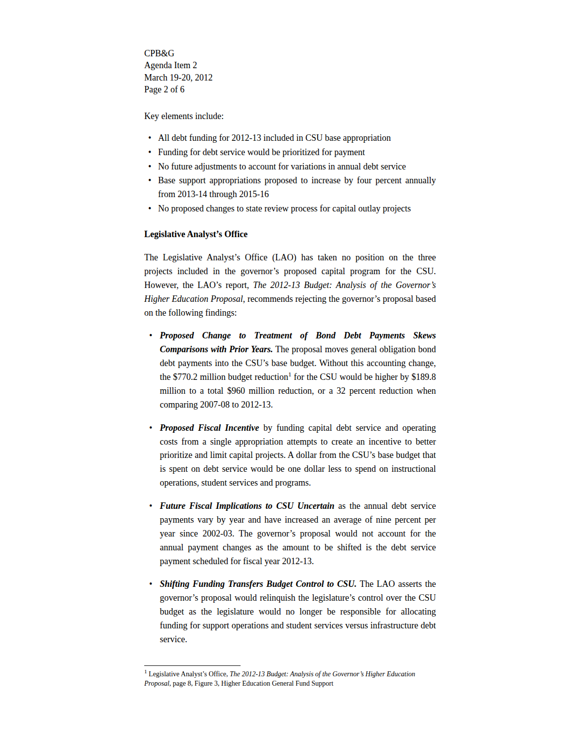CPB&G
Agenda Item 2
March 19-20, 2012
Page 2 of 6
Key elements include:
All debt funding for 2012-13 included in CSU base appropriation
Funding for debt service would be prioritized for payment
No future adjustments to account for variations in annual debt service
Base support appropriations proposed to increase by four percent annually from 2013-14 through 2015-16
No proposed changes to state review process for capital outlay projects
Legislative Analyst’s Office
The Legislative Analyst’s Office (LAO) has taken no position on the three projects included in the governor’s proposed capital program for the CSU. However, the LAO’s report, The 2012-13 Budget: Analysis of the Governor’s Higher Education Proposal, recommends rejecting the governor’s proposal based on the following findings:
Proposed Change to Treatment of Bond Debt Payments Skews Comparisons with Prior Years. The proposal moves general obligation bond debt payments into the CSU’s base budget. Without this accounting change, the $770.2 million budget reduction1 for the CSU would be higher by $189.8 million to a total $960 million reduction, or a 32 percent reduction when comparing 2007-08 to 2012-13.
Proposed Fiscal Incentive by funding capital debt service and operating costs from a single appropriation attempts to create an incentive to better prioritize and limit capital projects. A dollar from the CSU’s base budget that is spent on debt service would be one dollar less to spend on instructional operations, student services and programs.
Future Fiscal Implications to CSU Uncertain as the annual debt service payments vary by year and have increased an average of nine percent per year since 2002-03. The governor’s proposal would not account for the annual payment changes as the amount to be shifted is the debt service payment scheduled for fiscal year 2012-13.
Shifting Funding Transfers Budget Control to CSU. The LAO asserts the governor’s proposal would relinquish the legislature’s control over the CSU budget as the legislature would no longer be responsible for allocating funding for support operations and student services versus infrastructure debt service.
1 Legislative Analyst’s Office, The 2012-13 Budget: Analysis of the Governor’s Higher Education Proposal, page 8, Figure 3, Higher Education General Fund Support